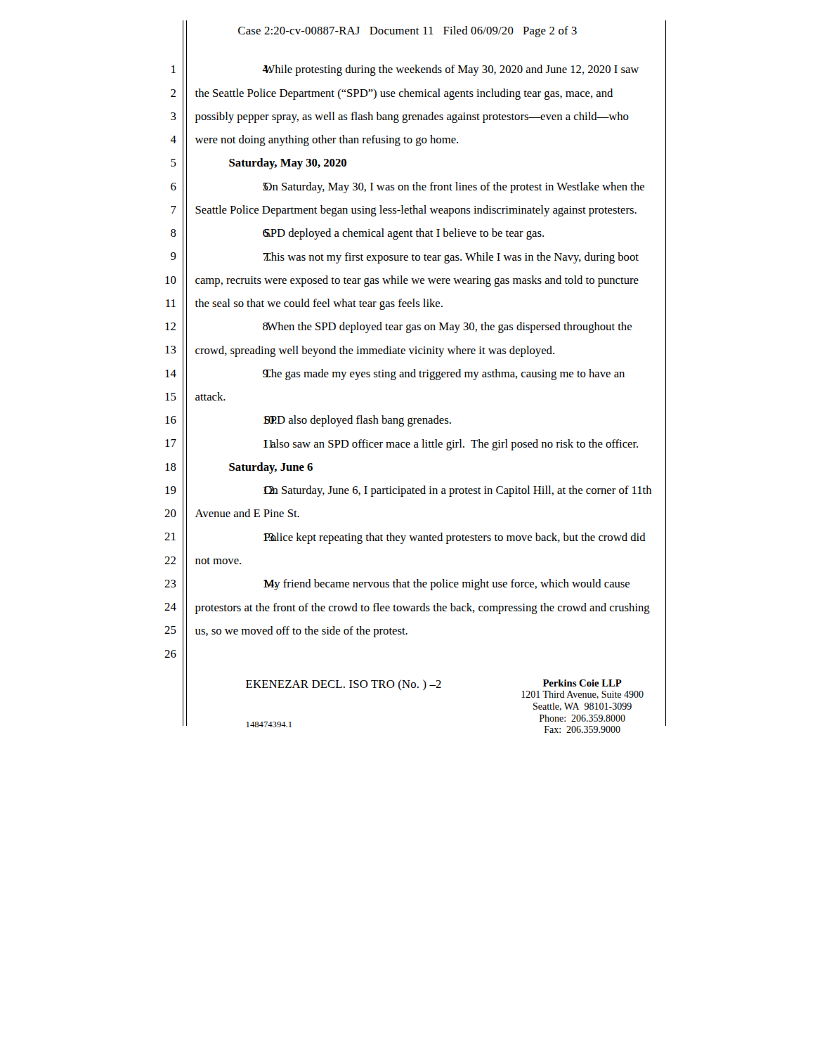Case 2:20-cv-00887-RAJ Document 11 Filed 06/09/20 Page 2 of 3
1
2
3
4
5
6
7
8
9
10
11
12
13
14
15
16
17
18
19
20
21
22
23
24
25
26
4. While protesting during the weekends of May 30, 2020 and June 12, 2020 I saw the Seattle Police Department (“SPD”) use chemical agents including tear gas, mace, and possibly pepper spray, as well as flash bang grenades against protestors—even a child—who were not doing anything other than refusing to go home.
Saturday, May 30, 2020
5. On Saturday, May 30, I was on the front lines of the protest in Westlake when the Seattle Police Department began using less-lethal weapons indiscriminately against protesters.
6. SPD deployed a chemical agent that I believe to be tear gas.
7. This was not my first exposure to tear gas. While I was in the Navy, during boot camp, recruits were exposed to tear gas while we were wearing gas masks and told to puncture the seal so that we could feel what tear gas feels like.
8. When the SPD deployed tear gas on May 30, the gas dispersed throughout the crowd, spreading well beyond the immediate vicinity where it was deployed.
9. The gas made my eyes sting and triggered my asthma, causing me to have an attack.
10. SPD also deployed flash bang grenades.
11. I also saw an SPD officer mace a little girl. The girl posed no risk to the officer.
Saturday, June 6
12. On Saturday, June 6, I participated in a protest in Capitol Hill, at the corner of 11th Avenue and E Pine St.
13. Police kept repeating that they wanted protesters to move back, but the crowd did not move.
14. My friend became nervous that the police might use force, which would cause protestors at the front of the crowd to flee towards the back, compressing the crowd and crushing us, so we moved off to the side of the protest.
EKENEZAR DECL. ISO TRO (No. ) –2
148474394.1
Perkins Coie LLP
1201 Third Avenue, Suite 4900
Seattle, WA 98101-3099
Phone: 206.359.8000
Fax: 206.359.9000